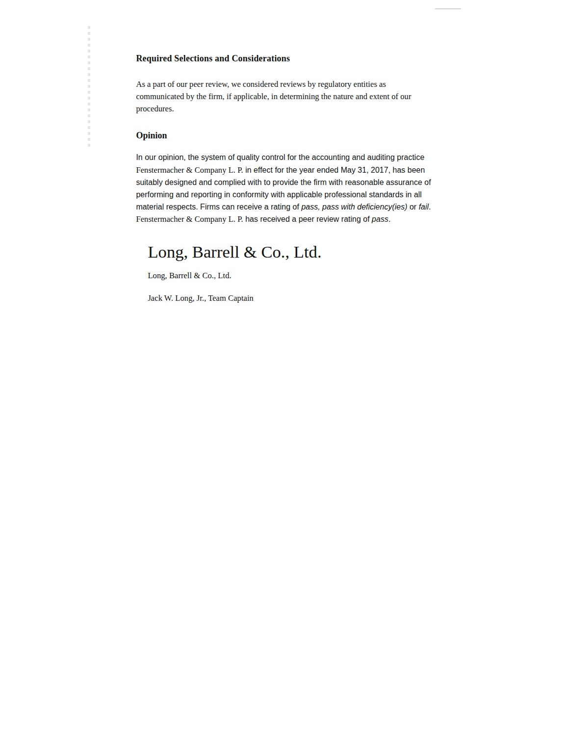Required Selections and Considerations
As a part of our peer review, we considered reviews by regulatory entities as communicated by the firm, if applicable, in determining the nature and extent of our procedures.
Opinion
In our opinion, the system of quality control for the accounting and auditing practice Fenstermacher & Company L. P. in effect for the year ended May 31, 2017, has been suitably designed and complied with to provide the firm with reasonable assurance of performing and reporting in conformity with applicable professional standards in all material respects. Firms can receive a rating of pass, pass with deficiency(ies) or fail. Fenstermacher & Company L. P. has received a peer review rating of pass.
Long, Barrell & Co., Ltd.
Long, Barrell & Co., Ltd.
Jack W. Long, Jr., Team Captain